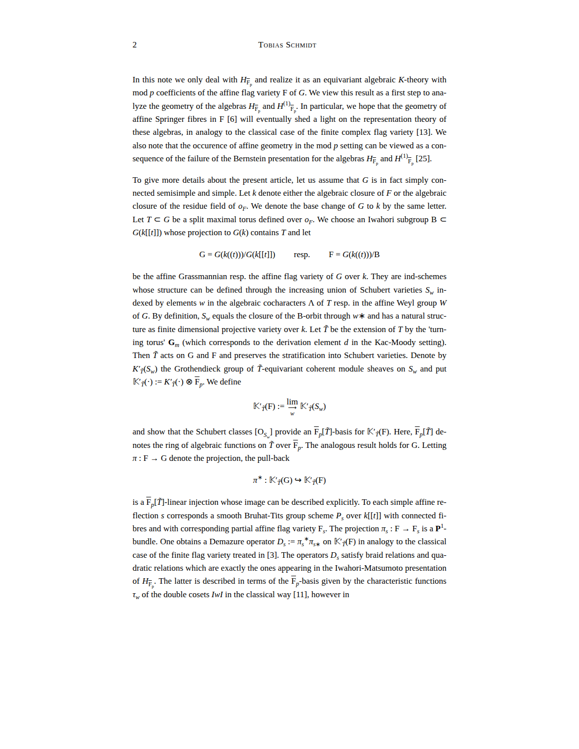2 Tobias Schmidt
In this note we only deal with HFp and realize it as an equivariant algebraic K-theory with mod p coefficients of the affine flag variety F of G. We view this result as a first step to analyze the geometry of the algebras HFp and H(1)Fp. In particular, we hope that the geometry of affine Springer fibres in F [6] will eventually shed a light on the representation theory of these algebras, in analogy to the classical case of the finite complex flag variety [13]. We also note that the occurence of affine geometry in the mod p setting can be viewed as a consequence of the failure of the Bernstein presentation for the algebras HFp and H(1)Fp [25].
To give more details about the present article, let us assume that G is in fact simply connected semisimple and simple. Let k denote either the algebraic closure of F or the algebraic closure of the residue field of oF. We denote the base change of G to k by the same letter. Let T ⊂ G be a split maximal torus defined over oF. We choose an Iwahori subgroup B ⊂ G(k[[t]]) whose projection to G(k) contains T and let
G = G(k((t)))/G(k[[t]]) resp. F = G(k((t)))/B
be the affine Grassmannian resp. the affine flag variety of G over k. They are ind-schemes whose structure can be defined through the increasing union of Schubert varieties Sw indexed by elements w in the algebraic cocharacters Λ of T resp. in the affine Weyl group W of G. By definition, Sw equals the closure of the B-orbit through w∗ and has a natural structure as finite dimensional projective variety over k. Let T̃ be the extension of T by the 'turning torus' Gm (which corresponds to the derivation element d in the Kac-Moody setting). Then T̃ acts on G and F and preserves the stratification into Schubert varieties. Denote by K′T̃(Sw) the Grothendieck group of T̃-equivariant coherent module sheaves on Sw and put 𝕂′T̃(·) := K′T̃(·) ⊗ Fp. We define
𝕂′T̃(F) := lim⟶w 𝕂′T̃(Sw)
and show that the Schubert classes [OSw] provide an Fp[T̃]-basis for 𝕂′T̃(F). Here, Fp[T̃] denotes the ring of algebraic functions on T̃ over Fp. The analogous result holds for G. Letting π : F → G denote the projection, the pull-back
π∗ : 𝕂′T̃(G) ↪ 𝕂′T̃(F)
is a Fp[T̃]-linear injection whose image can be described explicitly. To each simple affine reflection s corresponds a smooth Bruhat-Tits group scheme Ps over k[[t]] with connected fibres and with corresponding partial affine flag variety Fs. The projection πs : F → Fs is a P1-bundle. One obtains a Demazure operator Ds := πs∗πs∗ on 𝕂′T̃(F) in analogy to the classical case of the finite flag variety treated in [3]. The operators Ds satisfy braid relations and quadratic relations which are exactly the ones appearing in the Iwahori-Matsumoto presentation of HFp. The latter is described in terms of the Fp-basis given by the characteristic functions τw of the double cosets IwI in the classical way [11], however in